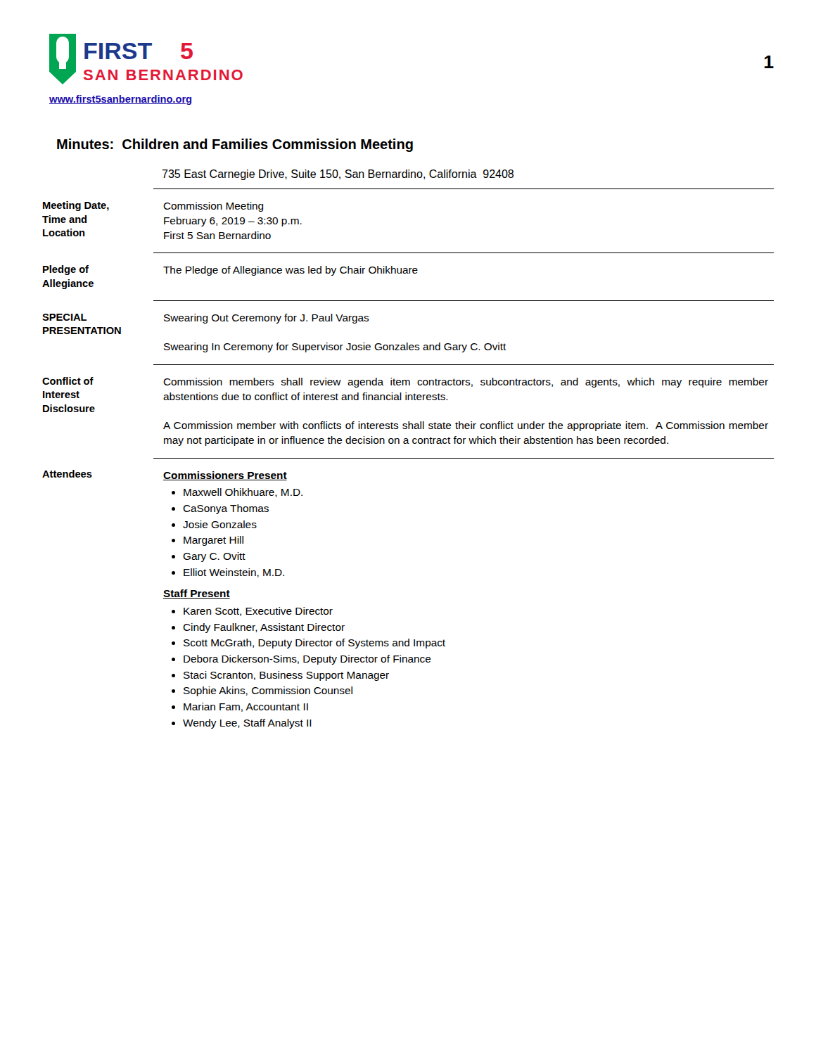1
FIRST 5 SAN BERNARDINO www.first5sanbernardino.org
Minutes: Children and Families Commission Meeting
735 East Carnegie Drive, Suite 150, San Bernardino, California 92408
| Meeting Date, Time and Location | Commission Meeting February 6, 2019 – 3:30 p.m. First 5 San Bernardino |
| Pledge of Allegiance | The Pledge of Allegiance was led by Chair Ohikhuare |
| SPECIAL PRESENTATION | Swearing Out Ceremony for J. Paul Vargas Swearing In Ceremony for Supervisor Josie Gonzales and Gary C. Ovitt |
| Conflict of Interest Disclosure | Commission members shall review agenda item contractors, subcontractors, and agents, which may require member abstentions due to conflict of interest and financial interests. A Commission member with conflicts of interests shall state their conflict under the appropriate item. A Commission member may not participate in or influence the decision on a contract for which their abstention has been recorded. |
| Attendees | Commissioners Present Maxwell Ohikhuare, M.D. CaSonya Thomas Josie Gonzales Margaret Hill Gary C. Ovitt Elliot Weinstein, M.D. Staff Present Karen Scott, Executive Director Cindy Faulkner, Assistant Director Scott McGrath, Deputy Director of Systems and Impact Debora Dickerson-Sims, Deputy Director of Finance Staci Scranton, Business Support Manager Sophie Akins, Commission Counsel Marian Fam, Accountant II Wendy Lee, Staff Analyst II |